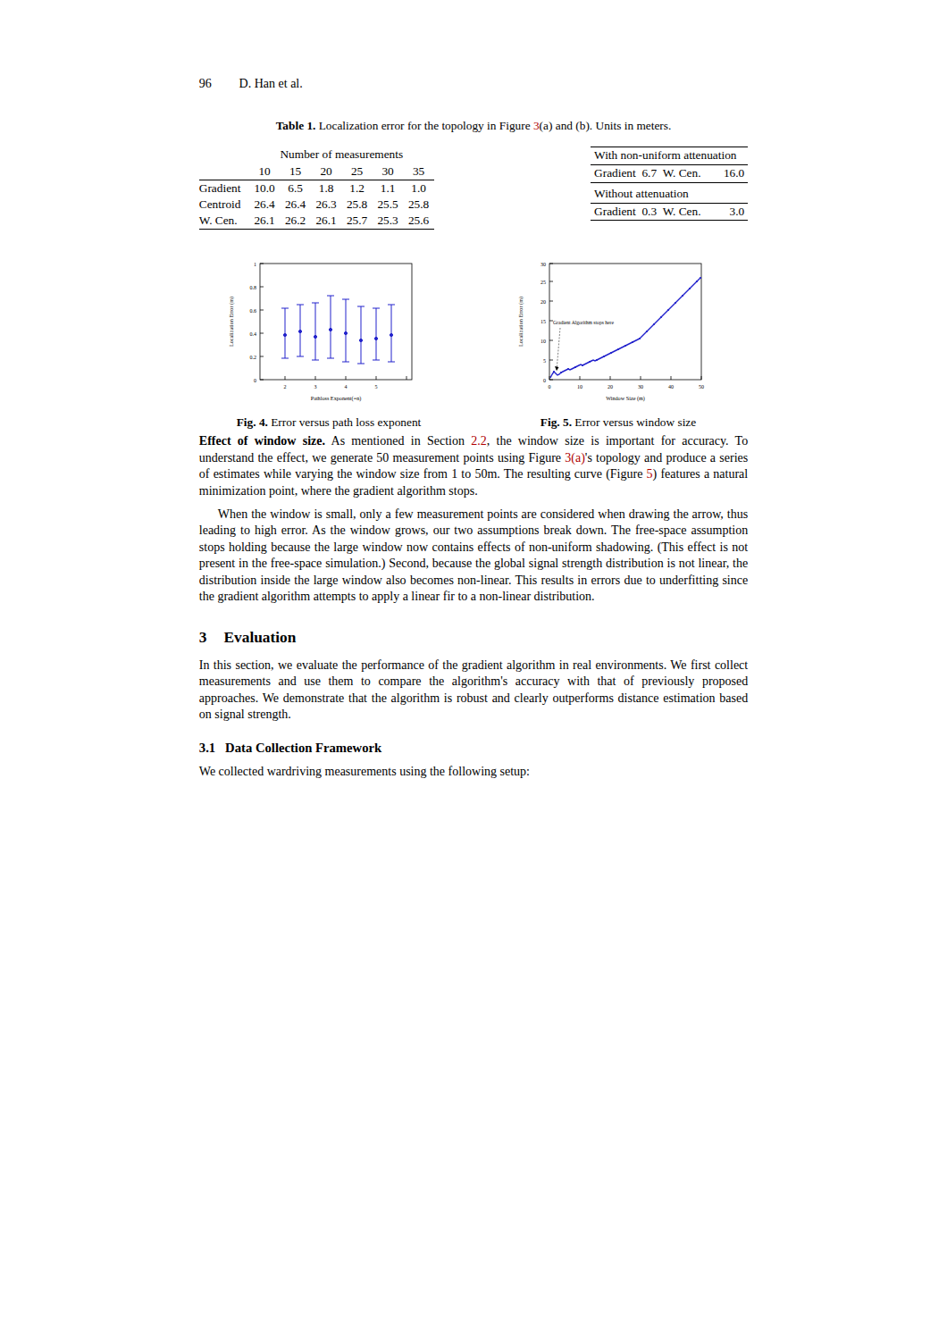96 D. Han et al.
Table 1. Localization error for the topology in Figure 3(a) and (b). Units in meters.
| | Number of measurements |
| | 10 | 15 | 20 | 25 | 30 | 35 |
| Gradient | 10.0 | 6.5 | 1.8 | 1.2 | 1.1 | 1.0 |
| Centroid | 26.4 | 26.4 | 26.3 | 25.8 | 25.5 | 25.8 |
| W. Cen. | 26.1 | 26.2 | 26.1 | 25.7 | 25.3 | 25.6 |
| With non-uniform attenuation |
| Gradient 6.7 W. Cen. | 16.0 |
| Without attenuation |
| Gradient 0.3 W. Cen. | 3.0 |
0 0.2 0.4 0.6 0.8 1 2 3 4 5 Pathloss Exponent(=n) Localization Error (m)
Fig. 4. Error versus path loss exponent
0 5 10 15 20 25 30 0 10 20 30 40 50 Window Size (m) Localization Error (m) Gradient Algorithm stops here
Fig. 5. Error versus window size
Effect of window size. As mentioned in Section 2.2, the window size is important for accuracy. To understand the effect, we generate 50 measurement points using Figure 3(a)'s topology and produce a series of estimates while varying the window size from 1 to 50m. The resulting curve (Figure 5) features a natural minimization point, where the gradient algorithm stops.
When the window is small, only a few measurement points are considered when drawing the arrow, thus leading to high error. As the window grows, our two assumptions break down. The free-space assumption stops holding because the large window now contains effects of non-uniform shadowing. (This effect is not present in the free-space simulation.) Second, because the global signal strength distribution is not linear, the distribution inside the large window also becomes non-linear. This results in errors due to underfitting since the gradient algorithm attempts to apply a linear fir to a non-linear distribution.
3 Evaluation
In this section, we evaluate the performance of the gradient algorithm in real environments. We first collect measurements and use them to compare the algorithm's accuracy with that of previously proposed approaches. We demonstrate that the algorithm is robust and clearly outperforms distance estimation based on signal strength.
3.1 Data Collection Framework
We collected wardriving measurements using the following setup: